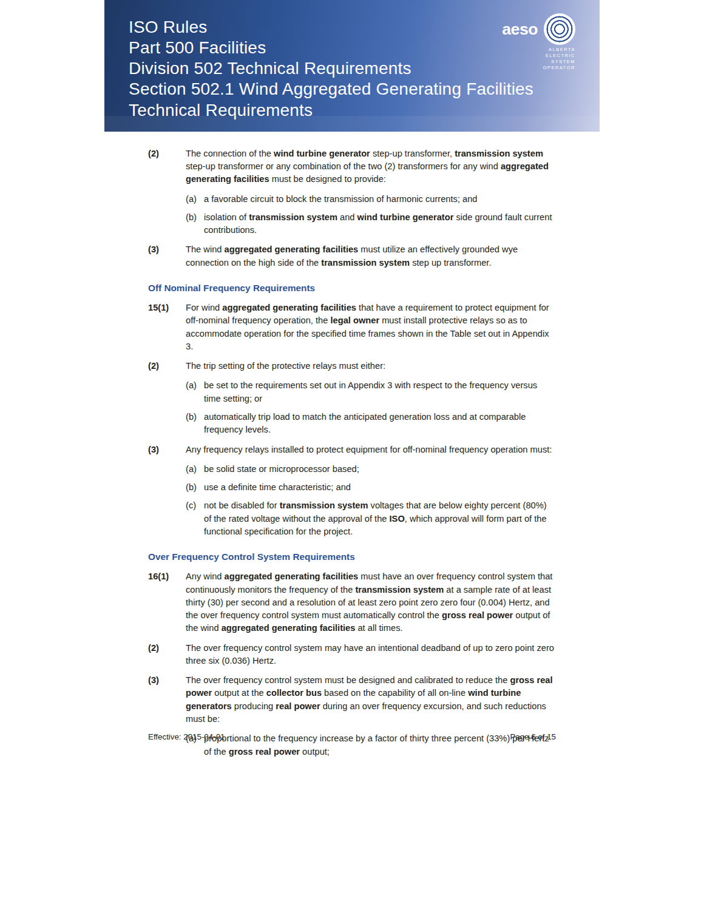ISO Rules
Part 500 Facilities
Division 502 Technical Requirements
Section 502.1 Wind Aggregated Generating Facilities
Technical Requirements
aeso
Alberta
Electric
System
Operator
(2)
The connection of the wind turbine generator step-up transformer, transmission system step-up transformer or any combination of the two (2) transformers for any wind aggregated generating facilities must be designed to provide:
(a) a favorable circuit to block the transmission of harmonic currents; and
(b) isolation of transmission system and wind turbine generator side ground fault current contributions.
(3)
The wind aggregated generating facilities must utilize an effectively grounded wye connection on the high side of the transmission system step up transformer.
Off Nominal Frequency Requirements
15(1)
For wind aggregated generating facilities that have a requirement to protect equipment for off-nominal frequency operation, the legal owner must install protective relays so as to accommodate operation for the specified time frames shown in the Table set out in Appendix 3.
(2)
The trip setting of the protective relays must either:
(a) be set to the requirements set out in Appendix 3 with respect to the frequency versus time setting; or
(b) automatically trip load to match the anticipated generation loss and at comparable frequency levels.
(3)
Any frequency relays installed to protect equipment for off-nominal frequency operation must:
(a) be solid state or microprocessor based;
(b) use a definite time characteristic; and
(c) not be disabled for transmission system voltages that are below eighty percent (80%) of the rated voltage without the approval of the ISO, which approval will form part of the functional specification for the project.
Over Frequency Control System Requirements
16(1)
Any wind aggregated generating facilities must have an over frequency control system that continuously monitors the frequency of the transmission system at a sample rate of at least thirty (30) per second and a resolution of at least zero point zero zero four (0.004) Hertz, and the over frequency control system must automatically control the gross real power output of the wind aggregated generating facilities at all times.
(2)
The over frequency control system may have an intentional deadband of up to zero point zero three six (0.036) Hertz.
(3)
The over frequency control system must be designed and calibrated to reduce the gross real power output at the collector bus based on the capability of all on-line wind turbine generators producing real power during an over frequency excursion, and such reductions must be:
(a) proportional to the frequency increase by a factor of thirty three percent (33%) per Hertz of the gross real power output;
Effective: 2015-04-01
Page 6 of 15